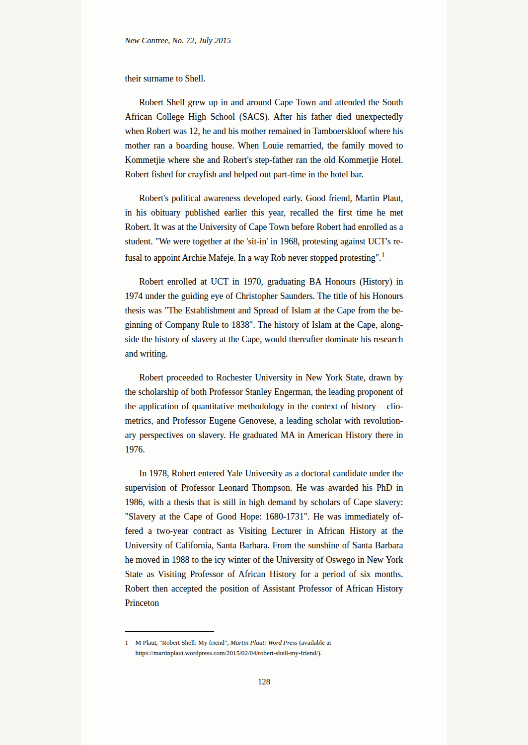New Contree, No. 72, July 2015
their surname to Shell.
Robert Shell grew up in and around Cape Town and attended the South African College High School (SACS). After his father died unexpectedly when Robert was 12, he and his mother remained in Tamboerskloof where his mother ran a boarding house. When Louie remarried, the family moved to Kommetjie where she and Robert's step-father ran the old Kommetjie Hotel. Robert fished for crayfish and helped out part-time in the hotel bar.
Robert's political awareness developed early. Good friend, Martin Plaut, in his obituary published earlier this year, recalled the first time he met Robert. It was at the University of Cape Town before Robert had enrolled as a student. "We were together at the 'sit-in' in 1968, protesting against UCT's refusal to appoint Archie Mafeje. In a way Rob never stopped protesting".1
Robert enrolled at UCT in 1970, graduating BA Honours (History) in 1974 under the guiding eye of Christopher Saunders. The title of his Honours thesis was "The Establishment and Spread of Islam at the Cape from the beginning of Company Rule to 1838". The history of Islam at the Cape, alongside the history of slavery at the Cape, would thereafter dominate his research and writing.
Robert proceeded to Rochester University in New York State, drawn by the scholarship of both Professor Stanley Engerman, the leading proponent of the application of quantitative methodology in the context of history – cliometrics, and Professor Eugene Genovese, a leading scholar with revolutionary perspectives on slavery. He graduated MA in American History there in 1976.
In 1978, Robert entered Yale University as a doctoral candidate under the supervision of Professor Leonard Thompson. He was awarded his PhD in 1986, with a thesis that is still in high demand by scholars of Cape slavery: "Slavery at the Cape of Good Hope: 1680-1731". He was immediately offered a two-year contract as Visiting Lecturer in African History at the University of California, Santa Barbara. From the sunshine of Santa Barbara he moved in 1988 to the icy winter of the University of Oswego in New York State as Visiting Professor of African History for a period of six months. Robert then accepted the position of Assistant Professor of African History Princeton
1 M Plaut, "Robert Shell: My friend", Martin Plaut: Word Press (available at https://martinplaut.wordpress.com/2015/02/04/robert-shell-my-friend/).
128